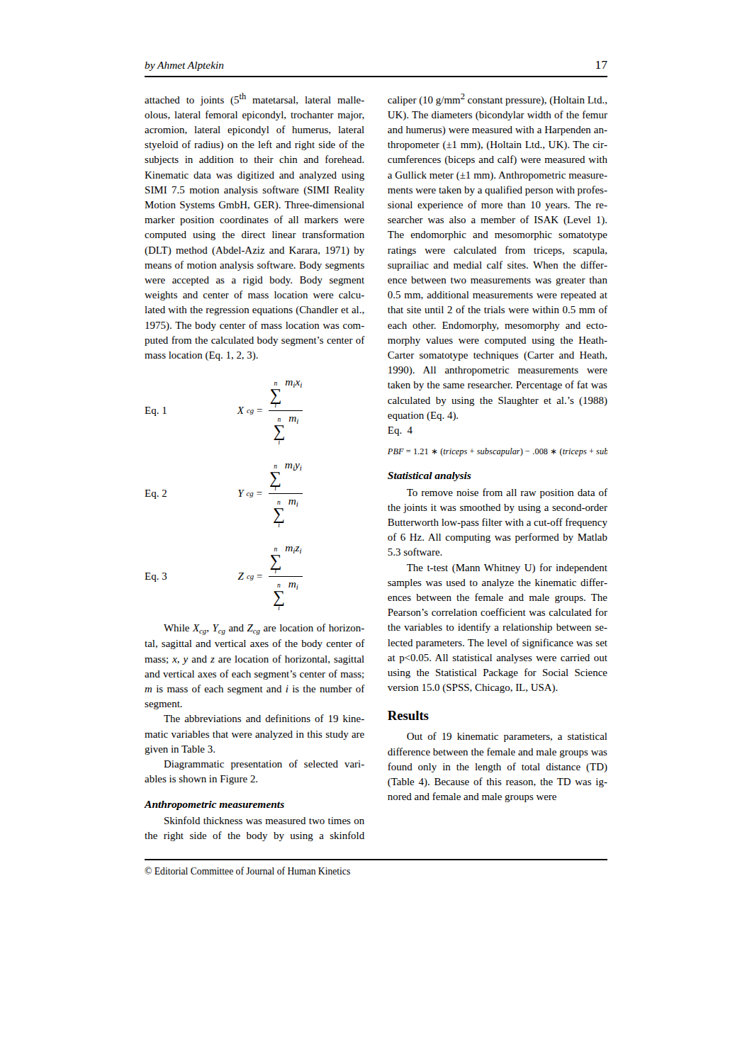by Ahmet Alptekin 17
attached to joints (5th matetarsal, lateral malleolous, lateral femoral epicondyl, trochanter major, acromion, lateral epicondyl of humerus, lateral styeloid of radius) on the left and right side of the subjects in addition to their chin and forehead. Kinematic data was digitized and analyzed using SIMI 7.5 motion analysis software (SIMI Reality Motion Systems GmbH, GER). Three-dimensional marker position coordinates of all markers were computed using the direct linear transformation (DLT) method (Abdel-Aziz and Karara, 1971) by means of motion analysis software. Body segments were accepted as a rigid body. Body segment weights and center of mass location were calculated with the regression equations (Chandler et al., 1975). The body center of mass location was computed from the calculated body segment’s center of mass location (Eq. 1, 2, 3).
Eq. 1
Xcg = n∑i mixi n∑i mi
Eq. 2
Ycg = n∑i miyi n∑i mi
Eq. 3
Zcg = n∑i mizi n∑i mi
While Xcg, Ycg and Zcg are location of horizontal, sagittal and vertical axes of the body center of mass; x, y and z are location of horizontal, sagittal and vertical axes of each segment’s center of mass; m is mass of each segment and i is the number of segment.
The abbreviations and definitions of 19 kinematic variables that were analyzed in this study are given in Table 3.
Diagrammatic presentation of selected variables is shown in Figure 2.
Anthropometric measurements
Skinfold thickness was measured two times on the right side of the body by using a skinfold caliper (10 g/mm2 constant pressure), (Holtain Ltd., UK). The diameters (bicondylar width of the femur and humerus) were measured with a Harpenden anthropometer (±1 mm), (Holtain Ltd., UK). The circumferences (biceps and calf) were measured with a Gullick meter (±1 mm). Anthropometric measurements were taken by a qualified person with professional experience of more than 10 years. The researcher was also a member of ISAK (Level 1). The endomorphic and mesomorphic somatotype ratings were calculated from triceps, scapula, suprailiac and medial calf sites. When the difference between two measurements was greater than 0.5 mm, additional measurements were repeated at that site until 2 of the trials were within 0.5 mm of each other. Endomorphy, mesomorphy and ectomorphy values were computed using the Heath-Carter somatotype techniques (Carter and Heath, 1990). All anthropometric measurements were taken by the same researcher. Percentage of fat was calculated by using the Slaughter et al.’s (1988) equation (Eq. 4).
Eq. 4
PBF = 1.21 ∗ (triceps + subscapular) − .008 ∗ (triceps + subscapular)2 − 3.4
Statistical analysis
To remove noise from all raw position data of the joints it was smoothed by using a second-order Butterworth low-pass filter with a cut-off frequency of 6 Hz. All computing was performed by Matlab 5.3 software.
The t-test (Mann Whitney U) for independent samples was used to analyze the kinematic differences between the female and male groups. The Pearson’s correlation coefficient was calculated for the variables to identify a relationship between selected parameters. The level of significance was set at p<0.05. All statistical analyses were carried out using the Statistical Package for Social Science version 15.0 (SPSS, Chicago, IL, USA).
Results
Out of 19 kinematic parameters, a statistical difference between the female and male groups was found only in the length of total distance (TD) (Table 4). Because of this reason, the TD was ignored and female and male groups were
© Editorial Committee of Journal of Human Kinetics